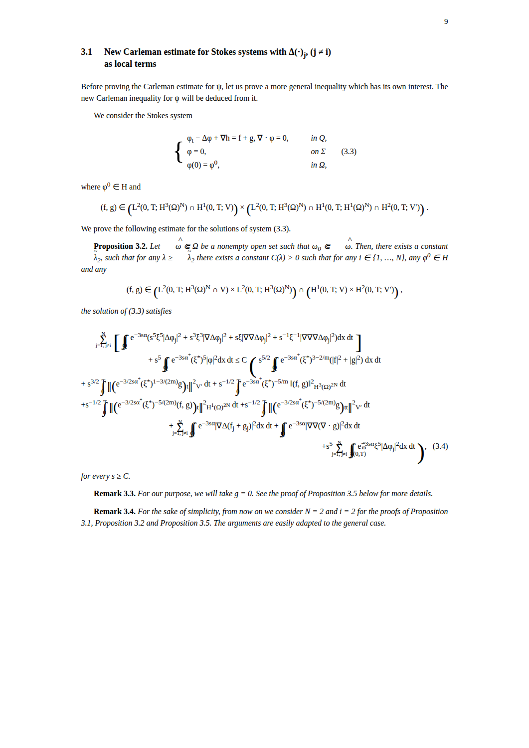9
3.1 New Carleman estimate for Stokes systems with Δ(·)j, (j ≠ i) as local terms
Before proving the Carleman estimate for ψ, let us prove a more general inequality which has its own interest. The new Carleman inequality for ψ will be deduced from it.
We consider the Stokes system
{
| φ t − Δφ + ∇h = f + g, ∇ · φ = 0, | in Q, |
| φ = 0, | on Σ |
| φ(0) = φ 0 , | in Ω, |
(3.3)
where φ0 ∈ H and
(f, g) ∈ (L2(0, T; H3(Ω)N) ∩ H1(0, T; V)) × (L2(0, T; H3(Ω)N) ∩ H1(0, T; H1(Ω)N) ∩ H2(0, T; V′)) .
We prove the following estimate for the solutions of system (3.3).
Proposition 3.2. Let ω ⋐ Ω be a nonempty open set such that ω0 ⋐ ω. Then, there exists a constant λ2, such that for any λ ≥ λ2 there exists a constant C(λ) > 0 such that for any i ∈ {1, …, N}, any φ0 ∈ H and any
(f, g) ∈ (L2(0, T; H3(Ω)N ∩ V) × L2(0, T; H3(Ω)N)) ∩ (H1(0, T; V) × H2(0, T; V′)) ,
the solution of (3.3) satisfies
ΣNj=1, j≠i [ ∫∫Q e−3sα(s5ξ5|Δφj|2 + s3ξ3|∇Δφj|2 + sξ|∇∇Δφj|2 + s−1ξ−1|∇∇∇Δφj|2)dx dt ] + s5 ∫∫Q e−3sα*(ξ*)5|φ|2dx dt ≤ C ( s5/2 ∫∫Q e−3sα*(ξ*)3−2/m(|f|2 + |g|2) dx dt + s3/2 ∫T 0 ‖(e−3/2sα*(ξ*)1−3/(2m)g)t‖2V′ dt + s−1/2 ∫T 0 e−3sα*(ξ*)−5/m ‖(f, g)‖2H3(Ω)2N dt +s−1/2 ∫T 0 ‖(e−3/2sα*(ξ*)−5/(2m)(f, g))t‖2H1(Ω)2N dt +s−1/2 ∫T 0 ‖(e−3/2sα*(ξ*)−5/(2m)g)tt‖2V′ dt + ΣNj=1, j≠i ∫∫Q e−3sα|∇Δ(fj + gj)|2dx dt + ∫∫Q e−3sα|∇∇(∇ · g)|2dx dt +s5 ΣNj=1, j≠i ∫∫ω×(0,T) e−3sαξ5|Δφj|2dx dt ), (3.4)
for every s ≥ C.
Remark 3.3. For our purpose, we will take g = 0. See the proof of Proposition 3.5 below for more details.
Remark 3.4. For the sake of simplicity, from now on we consider N = 2 and i = 2 for the proofs of Proposition 3.1, Proposition 3.2 and Proposition 3.5. The arguments are easily adapted to the general case.